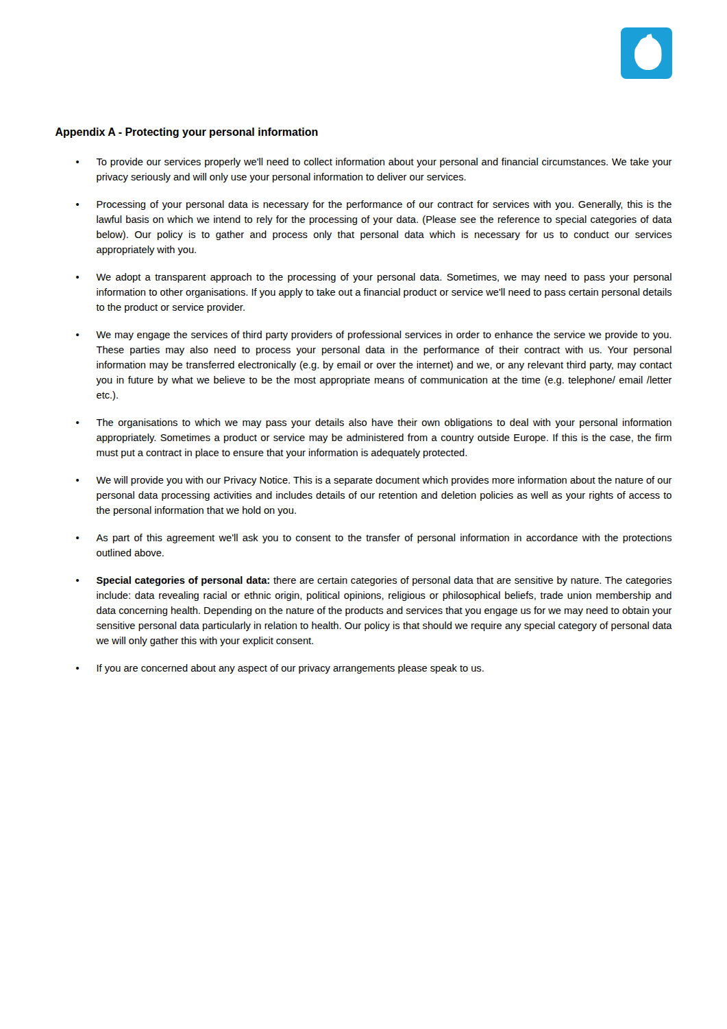Appendix A - Protecting your personal information
To provide our services properly we'll need to collect information about your personal and financial circumstances. We take your privacy seriously and will only use your personal information to deliver our services.
Processing of your personal data is necessary for the performance of our contract for services with you. Generally, this is the lawful basis on which we intend to rely for the processing of your data. (Please see the reference to special categories of data below). Our policy is to gather and process only that personal data which is necessary for us to conduct our services appropriately with you.
We adopt a transparent approach to the processing of your personal data. Sometimes, we may need to pass your personal information to other organisations. If you apply to take out a financial product or service we'll need to pass certain personal details to the product or service provider.
We may engage the services of third party providers of professional services in order to enhance the service we provide to you. These parties may also need to process your personal data in the performance of their contract with us. Your personal information may be transferred electronically (e.g. by email or over the internet) and we, or any relevant third party, may contact you in future by what we believe to be the most appropriate means of communication at the time (e.g. telephone/ email /letter etc.).
The organisations to which we may pass your details also have their own obligations to deal with your personal information appropriately. Sometimes a product or service may be administered from a country outside Europe. If this is the case, the firm must put a contract in place to ensure that your information is adequately protected.
We will provide you with our Privacy Notice. This is a separate document which provides more information about the nature of our personal data processing activities and includes details of our retention and deletion policies as well as your rights of access to the personal information that we hold on you.
As part of this agreement we'll ask you to consent to the transfer of personal information in accordance with the protections outlined above.
Special categories of personal data: there are certain categories of personal data that are sensitive by nature. The categories include: data revealing racial or ethnic origin, political opinions, religious or philosophical beliefs, trade union membership and data concerning health. Depending on the nature of the products and services that you engage us for we may need to obtain your sensitive personal data particularly in relation to health. Our policy is that should we require any special category of personal data we will only gather this with your explicit consent.
If you are concerned about any aspect of our privacy arrangements please speak to us.